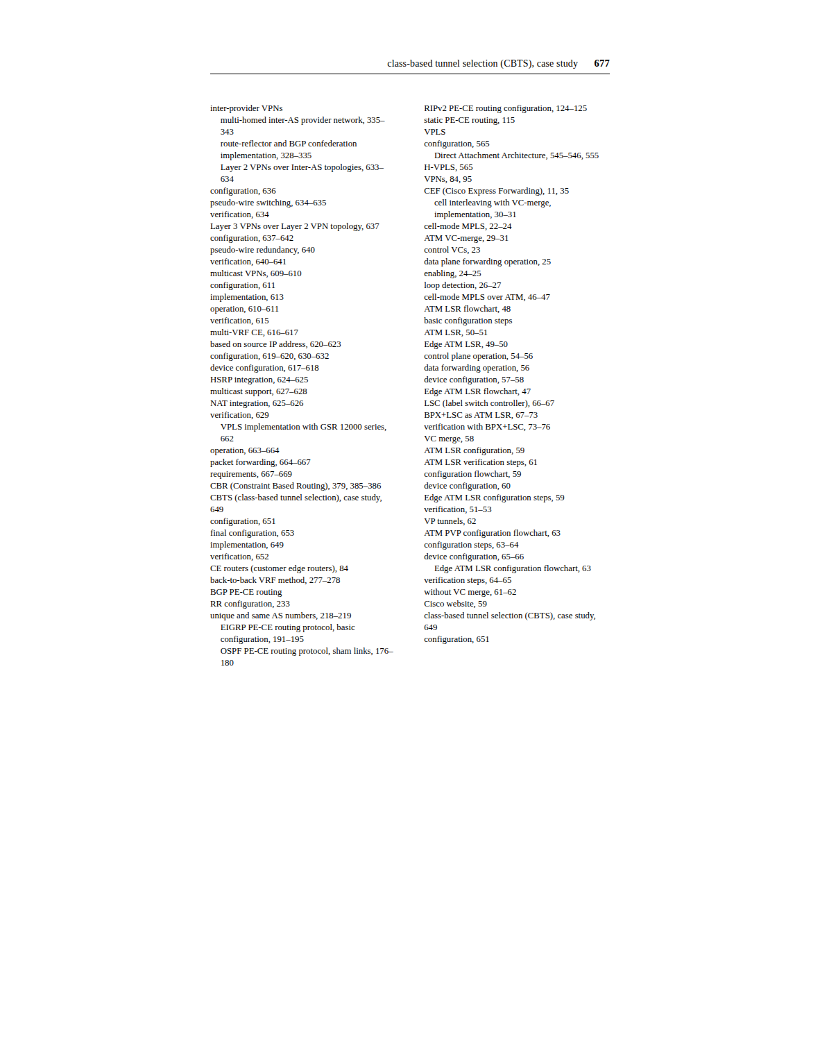class-based tunnel selection (CBTS), case study677
inter-provider VPNs
multi-homed inter-AS provider network, 335–343
route-reflector and BGP confederation implementation, 328–335
Layer 2 VPNs over Inter-AS topologies, 633–634
configuration, 636
pseudo-wire switching, 634–635
verification, 634
Layer 3 VPNs over Layer 2 VPN topology, 637
configuration, 637–642
pseudo-wire redundancy, 640
verification, 640–641
multicast VPNs, 609–610
configuration, 611
implementation, 613
operation, 610–611
verification, 615
multi-VRF CE, 616–617
based on source IP address, 620–623
configuration, 619–620, 630–632
device configuration, 617–618
HSRP integration, 624–625
multicast support, 627–628
NAT integration, 625–626
verification, 629
VPLS implementation with GSR 12000 series, 662
operation, 663–664
packet forwarding, 664–667
requirements, 667–669
CBR (Constraint Based Routing), 379, 385–386
CBTS (class-based tunnel selection), case study, 649
configuration, 651
final configuration, 653
implementation, 649
verification, 652
CE routers (customer edge routers), 84
back-to-back VRF method, 277–278
BGP PE-CE routing
RR configuration, 233
unique and same AS numbers, 218–219
EIGRP PE-CE routing protocol, basic configuration, 191–195
OSPF PE-CE routing protocol, sham links, 176–180
RIPv2 PE-CE routing configuration, 124–125
static PE-CE routing, 115
VPLS
configuration, 565
Direct Attachment Architecture, 545–546, 555
H-VPLS, 565
VPNs, 84, 95
CEF (Cisco Express Forwarding), 11, 35
cell interleaving with VC-merge, implementation, 30–31
cell-mode MPLS, 22–24
ATM VC-merge, 29–31
control VCs, 23
data plane forwarding operation, 25
enabling, 24–25
loop detection, 26–27
cell-mode MPLS over ATM, 46–47
ATM LSR flowchart, 48
basic configuration steps
ATM LSR, 50–51
Edge ATM LSR, 49–50
control plane operation, 54–56
data forwarding operation, 56
device configuration, 57–58
Edge ATM LSR flowchart, 47
LSC (label switch controller), 66–67
BPX+LSC as ATM LSR, 67–73
verification with BPX+LSC, 73–76
VC merge, 58
ATM LSR configuration, 59
ATM LSR verification steps, 61
configuration flowchart, 59
device configuration, 60
Edge ATM LSR configuration steps, 59
verification, 51–53
VP tunnels, 62
ATM PVP configuration flowchart, 63
configuration steps, 63–64
device configuration, 65–66
Edge ATM LSR configuration flowchart, 63
verification steps, 64–65
without VC merge, 61–62
Cisco website, 59
class-based tunnel selection (CBTS), case study, 649
configuration, 651